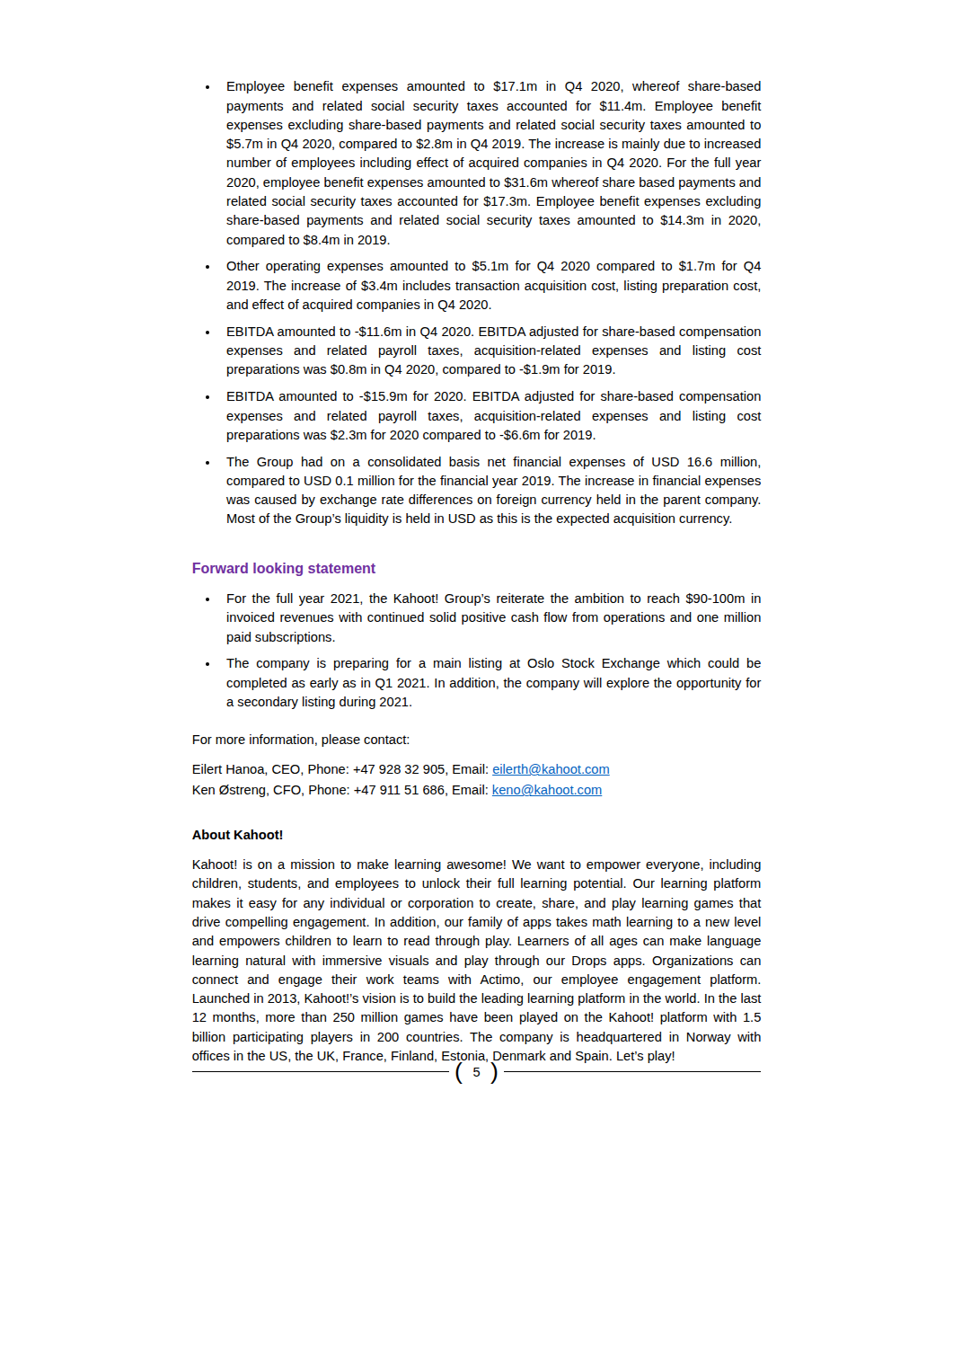Employee benefit expenses amounted to $17.1m in Q4 2020, whereof share-based payments and related social security taxes accounted for $11.4m. Employee benefit expenses excluding share-based payments and related social security taxes amounted to $5.7m in Q4 2020, compared to $2.8m in Q4 2019. The increase is mainly due to increased number of employees including effect of acquired companies in Q4 2020. For the full year 2020, employee benefit expenses amounted to $31.6m whereof share based payments and related social security taxes accounted for $17.3m. Employee benefit expenses excluding share-based payments and related social security taxes amounted to $14.3m in 2020, compared to $8.4m in 2019.
Other operating expenses amounted to $5.1m for Q4 2020 compared to $1.7m for Q4 2019. The increase of $3.4m includes transaction acquisition cost, listing preparation cost, and effect of acquired companies in Q4 2020.
EBITDA amounted to -$11.6m in Q4 2020. EBITDA adjusted for share-based compensation expenses and related payroll taxes, acquisition-related expenses and listing cost preparations was $0.8m in Q4 2020, compared to -$1.9m for 2019.
EBITDA amounted to -$15.9m for 2020. EBITDA adjusted for share-based compensation expenses and related payroll taxes, acquisition-related expenses and listing cost preparations was $2.3m for 2020 compared to -$6.6m for 2019.
The Group had on a consolidated basis net financial expenses of USD 16.6 million, compared to USD 0.1 million for the financial year 2019. The increase in financial expenses was caused by exchange rate differences on foreign currency held in the parent company. Most of the Group’s liquidity is held in USD as this is the expected acquisition currency.
Forward looking statement
For the full year 2021, the Kahoot! Group’s reiterate the ambition to reach $90-100m in invoiced revenues with continued solid positive cash flow from operations and one million paid subscriptions.
The company is preparing for a main listing at Oslo Stock Exchange which could be completed as early as in Q1 2021. In addition, the company will explore the opportunity for a secondary listing during 2021.
For more information, please contact:
Eilert Hanoa, CEO, Phone: +47 928 32 905, Email: eilerth@kahoot.com
Ken Østreng, CFO, Phone: +47 911 51 686, Email: keno@kahoot.com
About Kahoot!
Kahoot! is on a mission to make learning awesome! We want to empower everyone, including children, students, and employees to unlock their full learning potential. Our learning platform makes it easy for any individual or corporation to create, share, and play learning games that drive compelling engagement. In addition, our family of apps takes math learning to a new level and empowers children to learn to read through play. Learners of all ages can make language learning natural with immersive visuals and play through our Drops apps. Organizations can connect and engage their work teams with Actimo, our employee engagement platform. Launched in 2013, Kahoot!’s vision is to build the leading learning platform in the world. In the last 12 months, more than 250 million games have been played on the Kahoot! platform with 1.5 billion participating players in 200 countries. The company is headquartered in Norway with offices in the US, the UK, France, Finland, Estonia, Denmark and Spain. Let’s play!
5